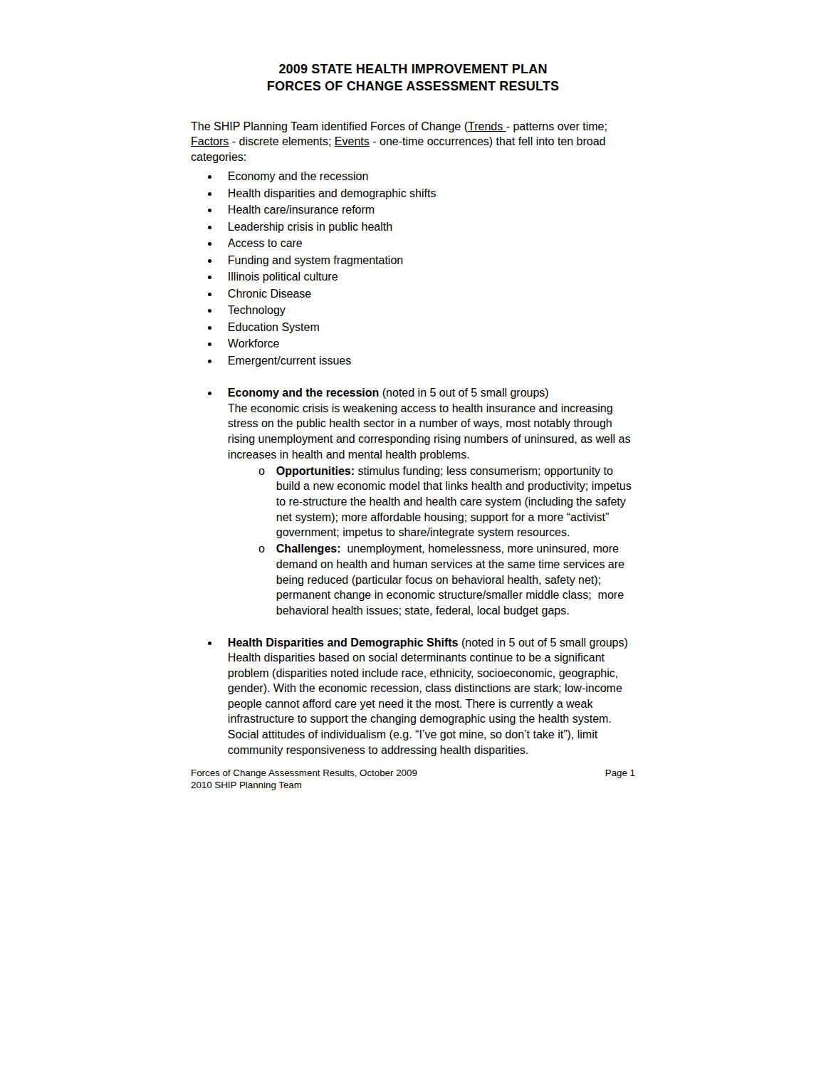2009 STATE HEALTH IMPROVEMENT PLAN
FORCES OF CHANGE ASSESSMENT RESULTS
The SHIP Planning Team identified Forces of Change (Trends - patterns over time; Factors - discrete elements; Events - one-time occurrences) that fell into ten broad categories:
Economy and the recession
Health disparities and demographic shifts
Health care/insurance reform
Leadership crisis in public health
Access to care
Funding and system fragmentation
Illinois political culture
Chronic Disease
Technology
Education System
Workforce
Emergent/current issues
Economy and the recession (noted in 5 out of 5 small groups)
The economic crisis is weakening access to health insurance and increasing stress on the public health sector in a number of ways, most notably through rising unemployment and corresponding rising numbers of uninsured, as well as increases in health and mental health problems.
Opportunities: stimulus funding; less consumerism; opportunity to build a new economic model that links health and productivity; impetus to re-structure the health and health care system (including the safety net system); more affordable housing; support for a more “activist” government; impetus to share/integrate system resources.
Challenges: unemployment, homelessness, more uninsured, more demand on health and human services at the same time services are being reduced (particular focus on behavioral health, safety net); permanent change in economic structure/smaller middle class; more behavioral health issues; state, federal, local budget gaps.
Health Disparities and Demographic Shifts (noted in 5 out of 5 small groups)
Health disparities based on social determinants continue to be a significant problem (disparities noted include race, ethnicity, socioeconomic, geographic, gender). With the economic recession, class distinctions are stark; low-income people cannot afford care yet need it the most. There is currently a weak infrastructure to support the changing demographic using the health system. Social attitudes of individualism (e.g. “I’ve got mine, so don’t take it”), limit community responsiveness to addressing health disparities.
Forces of Change Assessment Results, October 2009
2010 SHIP Planning Team
Page 1